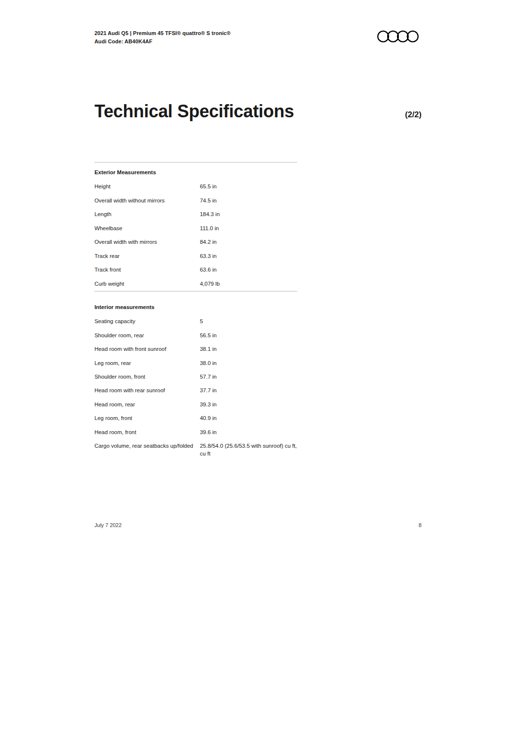2021 Audi Q5 | Premium 45 TFSI® quattro® S tronic®
Audi Code: AB40K4AF
Technical Specifications
(2/2)
Exterior Measurements
| Height | 65.5 in |
| Overall width without mirrors | 74.5 in |
| Length | 184.3 in |
| Wheelbase | 111.0 in |
| Overall width with mirrors | 84.2 in |
| Track rear | 63.3 in |
| Track front | 63.6 in |
| Curb weight | 4,079 lb |
Interior measurements
| Seating capacity | 5 |
| Shoulder room, rear | 56.5 in |
| Head room with front sunroof | 38.1 in |
| Leg room, rear | 38.0 in |
| Shoulder room, front | 57.7 in |
| Head room with rear sunroof | 37.7 in |
| Head room, rear | 39.3 in |
| Leg room, front | 40.9 in |
| Head room, front | 39.6 in |
| Cargo volume, rear seatbacks up/folded | 25.8/54.0 (25.6/53.5 with sunroof) cu ft, cu ft |
July 7 2022
8